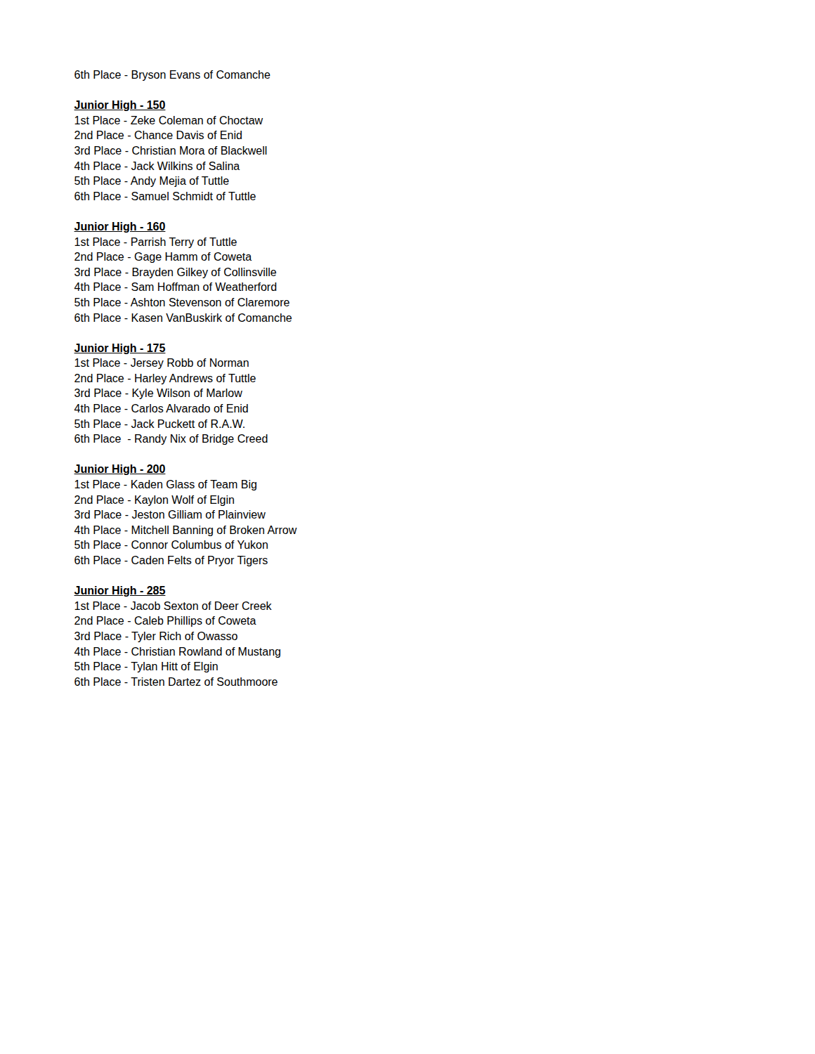6th Place - Bryson Evans of Comanche
Junior High - 150
1st Place - Zeke Coleman of Choctaw
2nd Place - Chance Davis of Enid
3rd Place - Christian Mora of Blackwell
4th Place - Jack Wilkins of Salina
5th Place - Andy Mejia of Tuttle
6th Place - Samuel Schmidt of Tuttle
Junior High - 160
1st Place - Parrish Terry of Tuttle
2nd Place - Gage Hamm of Coweta
3rd Place - Brayden Gilkey of Collinsville
4th Place - Sam Hoffman of Weatherford
5th Place - Ashton Stevenson of Claremore
6th Place - Kasen VanBuskirk of Comanche
Junior High - 175
1st Place - Jersey Robb of Norman
2nd Place - Harley Andrews of Tuttle
3rd Place - Kyle Wilson of Marlow
4th Place - Carlos Alvarado of Enid
5th Place - Jack Puckett of R.A.W.
6th Place - Randy Nix of Bridge Creed
Junior High - 200
1st Place - Kaden Glass of Team Big
2nd Place - Kaylon Wolf of Elgin
3rd Place - Jeston Gilliam of Plainview
4th Place - Mitchell Banning of Broken Arrow
5th Place - Connor Columbus of Yukon
6th Place - Caden Felts of Pryor Tigers
Junior High - 285
1st Place - Jacob Sexton of Deer Creek
2nd Place - Caleb Phillips of Coweta
3rd Place - Tyler Rich of Owasso
4th Place - Christian Rowland of Mustang
5th Place - Tylan Hitt of Elgin
6th Place - Tristen Dartez of Southmoore